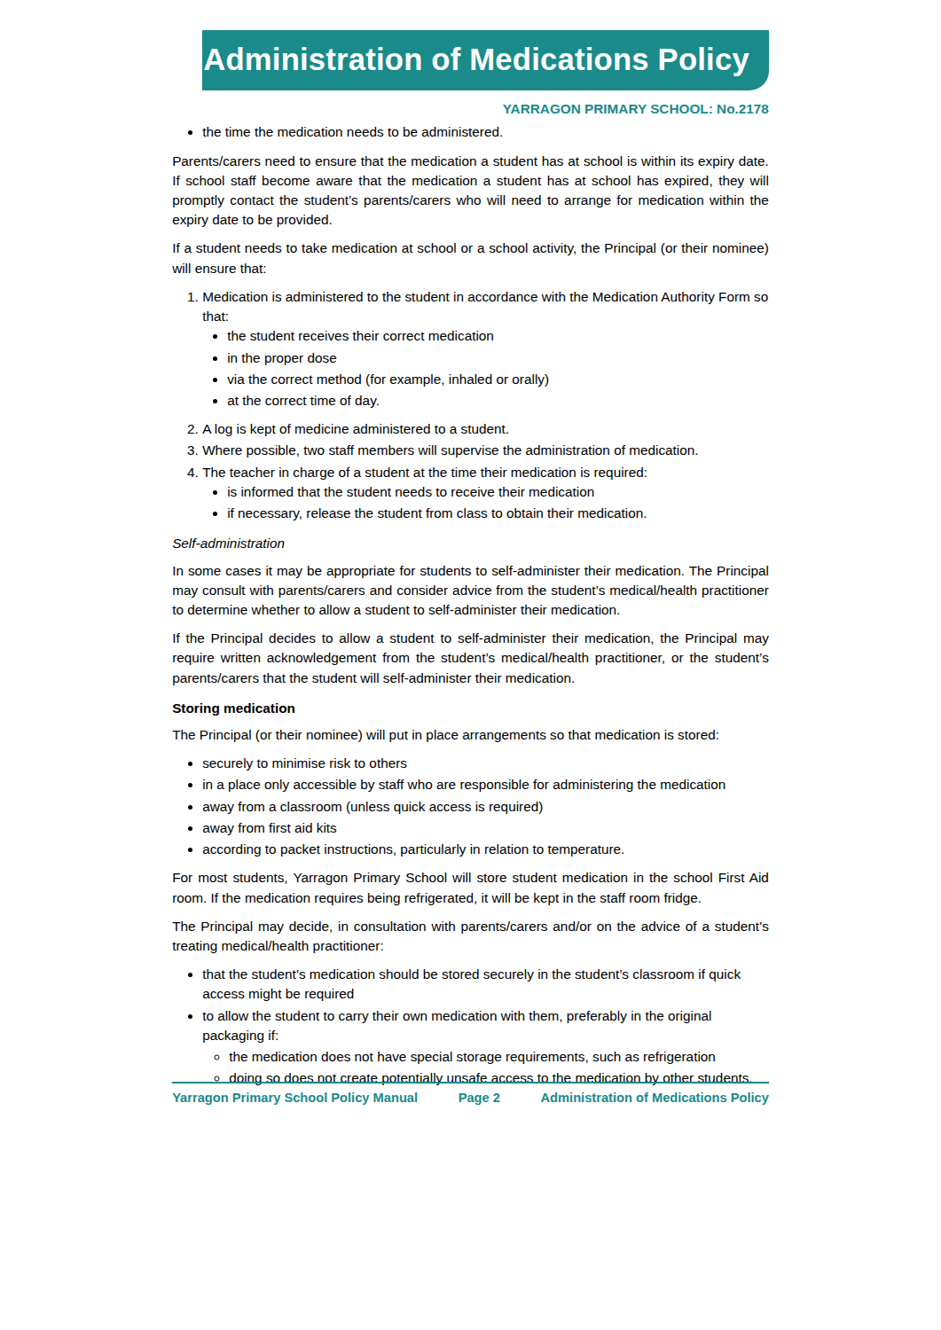Administration of Medications Policy
YARRAGON PRIMARY SCHOOL: No.2178
the time the medication needs to be administered.
Parents/carers need to ensure that the medication a student has at school is within its expiry date. If school staff become aware that the medication a student has at school has expired, they will promptly contact the student’s parents/carers who will need to arrange for medication within the expiry date to be provided.
If a student needs to take medication at school or a school activity, the Principal (or their nominee) will ensure that:
Medication is administered to the student in accordance with the Medication Authority Form so that:
the student receives their correct medication
in the proper dose
via the correct method (for example, inhaled or orally)
at the correct time of day.
A log is kept of medicine administered to a student.
Where possible, two staff members will supervise the administration of medication.
The teacher in charge of a student at the time their medication is required:
is informed that the student needs to receive their medication
if necessary, release the student from class to obtain their medication.
Self-administration
In some cases it may be appropriate for students to self-administer their medication. The Principal may consult with parents/carers and consider advice from the student’s medical/health practitioner to determine whether to allow a student to self-administer their medication.
If the Principal decides to allow a student to self-administer their medication, the Principal may require written acknowledgement from the student’s medical/health practitioner, or the student’s parents/carers that the student will self-administer their medication.
Storing medication
The Principal (or their nominee) will put in place arrangements so that medication is stored:
securely to minimise risk to others
in a place only accessible by staff who are responsible for administering the medication
away from a classroom (unless quick access is required)
away from first aid kits
according to packet instructions, particularly in relation to temperature.
For most students, Yarragon Primary School will store student medication in the school First Aid room. If the medication requires being refrigerated, it will be kept in the staff room fridge.
The Principal may decide, in consultation with parents/carers and/or on the advice of a student’s treating medical/health practitioner:
that the student’s medication should be stored securely in the student’s classroom if quick access might be required
to allow the student to carry their own medication with them, preferably in the original packaging if:
the medication does not have special storage requirements, such as refrigeration
doing so does not create potentially unsafe access to the medication by other students.
Yarragon Primary School Policy Manual
Page 2
Administration of Medications Policy